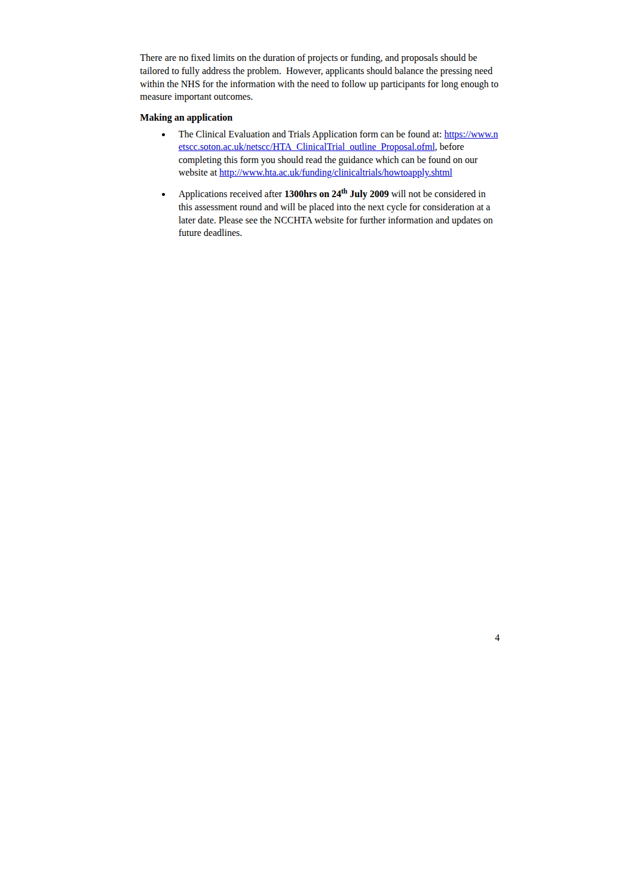There are no fixed limits on the duration of projects or funding, and proposals should be tailored to fully address the problem. However, applicants should balance the pressing need within the NHS for the information with the need to follow up participants for long enough to measure important outcomes.
Making an application
The Clinical Evaluation and Trials Application form can be found at: https://www.netscc.soton.ac.uk/netscc/HTA_ClinicalTrial_outline_Proposal.ofml, before completing this form you should read the guidance which can be found on our website at http://www.hta.ac.uk/funding/clinicaltrials/howtoapply.shtml
Applications received after 1300hrs on 24th July 2009 will not be considered in this assessment round and will be placed into the next cycle for consideration at a later date. Please see the NCCHTA website for further information and updates on future deadlines.
4